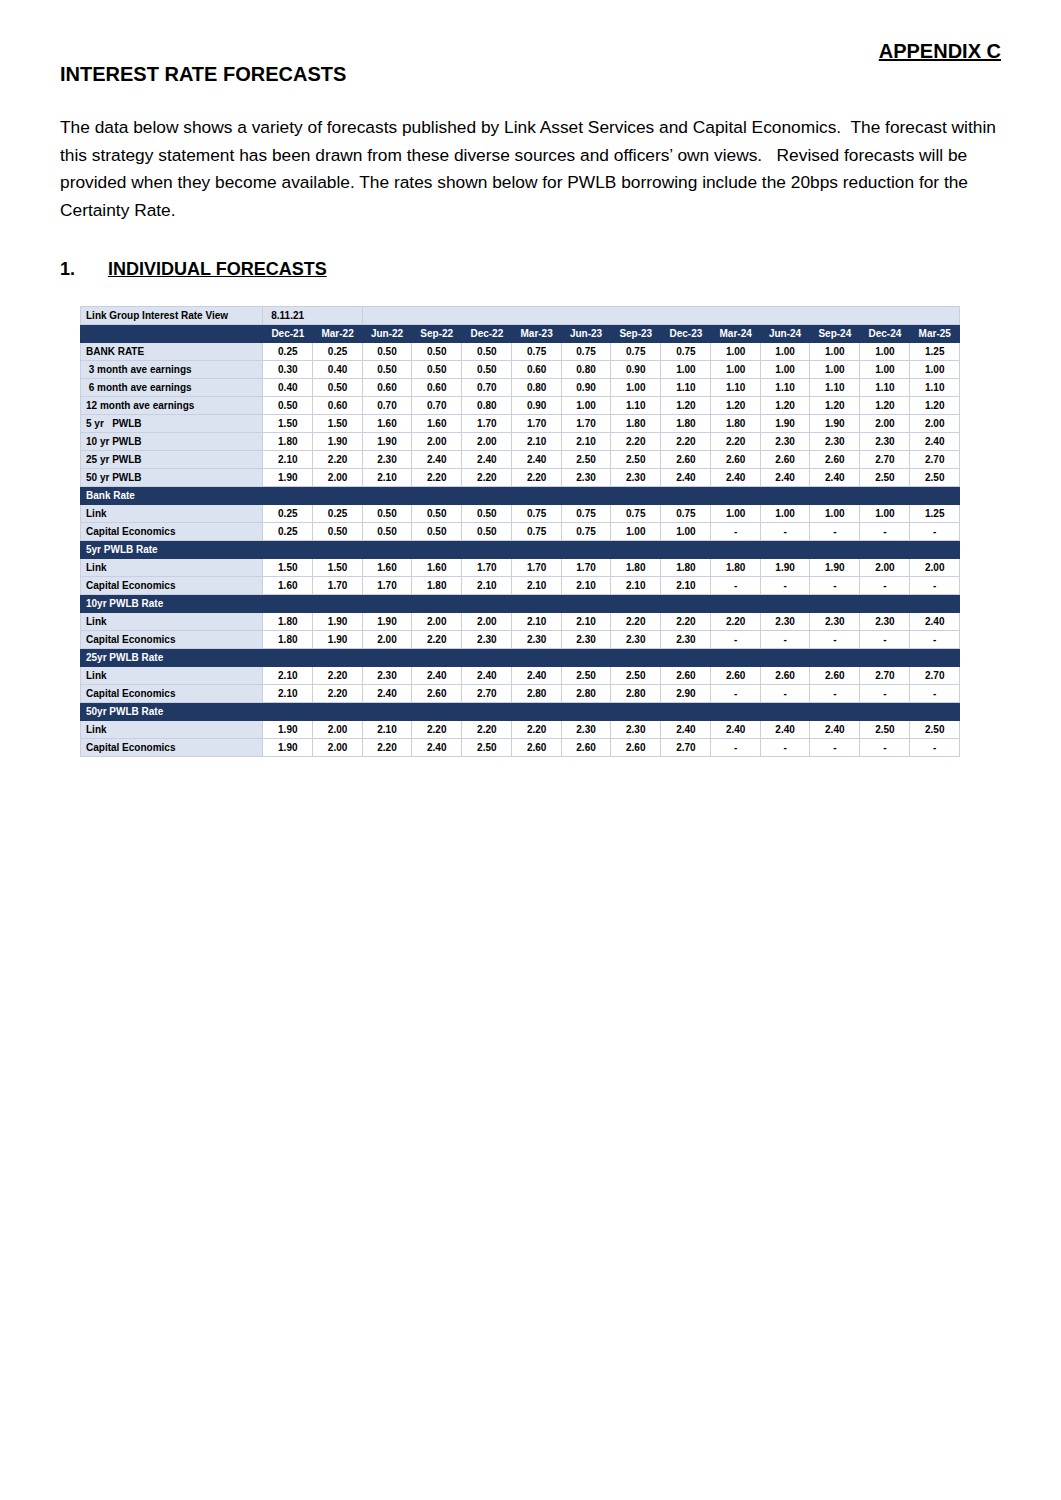APPENDIX C
INTEREST RATE FORECASTS
The data below shows a variety of forecasts published by Link Asset Services and Capital Economics. The forecast within this strategy statement has been drawn from these diverse sources and officers’ own views. Revised forecasts will be provided when they become available. The rates shown below for PWLB borrowing include the 20bps reduction for the Certainty Rate.
1. INDIVIDUAL FORECASTS
| Link Group Interest Rate View | 8.11.21 | |
| | Dec-21 | Mar-22 | Jun-22 | Sep-22 | Dec-22 | Mar-23 | Jun-23 | Sep-23 | Dec-23 | Mar-24 | Jun-24 | Sep-24 | Dec-24 | Mar-25 |
| BANK RATE | 0.25 | 0.25 | 0.50 | 0.50 | 0.50 | 0.75 | 0.75 | 0.75 | 0.75 | 1.00 | 1.00 | 1.00 | 1.00 | 1.25 |
| 3 month ave earnings | 0.30 | 0.40 | 0.50 | 0.50 | 0.50 | 0.60 | 0.80 | 0.90 | 1.00 | 1.00 | 1.00 | 1.00 | 1.00 | 1.00 |
| 6 month ave earnings | 0.40 | 0.50 | 0.60 | 0.60 | 0.70 | 0.80 | 0.90 | 1.00 | 1.10 | 1.10 | 1.10 | 1.10 | 1.10 | 1.10 |
| 12 month ave earnings | 0.50 | 0.60 | 0.70 | 0.70 | 0.80 | 0.90 | 1.00 | 1.10 | 1.20 | 1.20 | 1.20 | 1.20 | 1.20 | 1.20 |
| 5 yr PWLB | 1.50 | 1.50 | 1.60 | 1.60 | 1.70 | 1.70 | 1.70 | 1.80 | 1.80 | 1.80 | 1.90 | 1.90 | 2.00 | 2.00 |
| 10 yr PWLB | 1.80 | 1.90 | 1.90 | 2.00 | 2.00 | 2.10 | 2.10 | 2.20 | 2.20 | 2.20 | 2.30 | 2.30 | 2.30 | 2.40 |
| 25 yr PWLB | 2.10 | 2.20 | 2.30 | 2.40 | 2.40 | 2.40 | 2.50 | 2.50 | 2.60 | 2.60 | 2.60 | 2.60 | 2.70 | 2.70 |
| 50 yr PWLB | 1.90 | 2.00 | 2.10 | 2.20 | 2.20 | 2.20 | 2.30 | 2.30 | 2.40 | 2.40 | 2.40 | 2.40 | 2.50 | 2.50 |
| Bank Rate | |
| Link | 0.25 | 0.25 | 0.50 | 0.50 | 0.50 | 0.75 | 0.75 | 0.75 | 0.75 | 1.00 | 1.00 | 1.00 | 1.00 | 1.25 |
| Capital Economics | 0.25 | 0.50 | 0.50 | 0.50 | 0.50 | 0.75 | 0.75 | 1.00 | 1.00 | - | - | - | - | - |
| 5yr PWLB Rate | |
| Link | 1.50 | 1.50 | 1.60 | 1.60 | 1.70 | 1.70 | 1.70 | 1.80 | 1.80 | 1.80 | 1.90 | 1.90 | 2.00 | 2.00 |
| Capital Economics | 1.60 | 1.70 | 1.70 | 1.80 | 2.10 | 2.10 | 2.10 | 2.10 | 2.10 | - | - | - | - | - |
| 10yr PWLB Rate | |
| Link | 1.80 | 1.90 | 1.90 | 2.00 | 2.00 | 2.10 | 2.10 | 2.20 | 2.20 | 2.20 | 2.30 | 2.30 | 2.30 | 2.40 |
| Capital Economics | 1.80 | 1.90 | 2.00 | 2.20 | 2.30 | 2.30 | 2.30 | 2.30 | 2.30 | - | - | - | - | - |
| 25yr PWLB Rate | |
| Link | 2.10 | 2.20 | 2.30 | 2.40 | 2.40 | 2.40 | 2.50 | 2.50 | 2.60 | 2.60 | 2.60 | 2.60 | 2.70 | 2.70 |
| Capital Economics | 2.10 | 2.20 | 2.40 | 2.60 | 2.70 | 2.80 | 2.80 | 2.80 | 2.90 | - | - | - | - | - |
| 50yr PWLB Rate | |
| Link | 1.90 | 2.00 | 2.10 | 2.20 | 2.20 | 2.20 | 2.30 | 2.30 | 2.40 | 2.40 | 2.40 | 2.40 | 2.50 | 2.50 |
| Capital Economics | 1.90 | 2.00 | 2.20 | 2.40 | 2.50 | 2.60 | 2.60 | 2.60 | 2.70 | - | - | - | - | - |